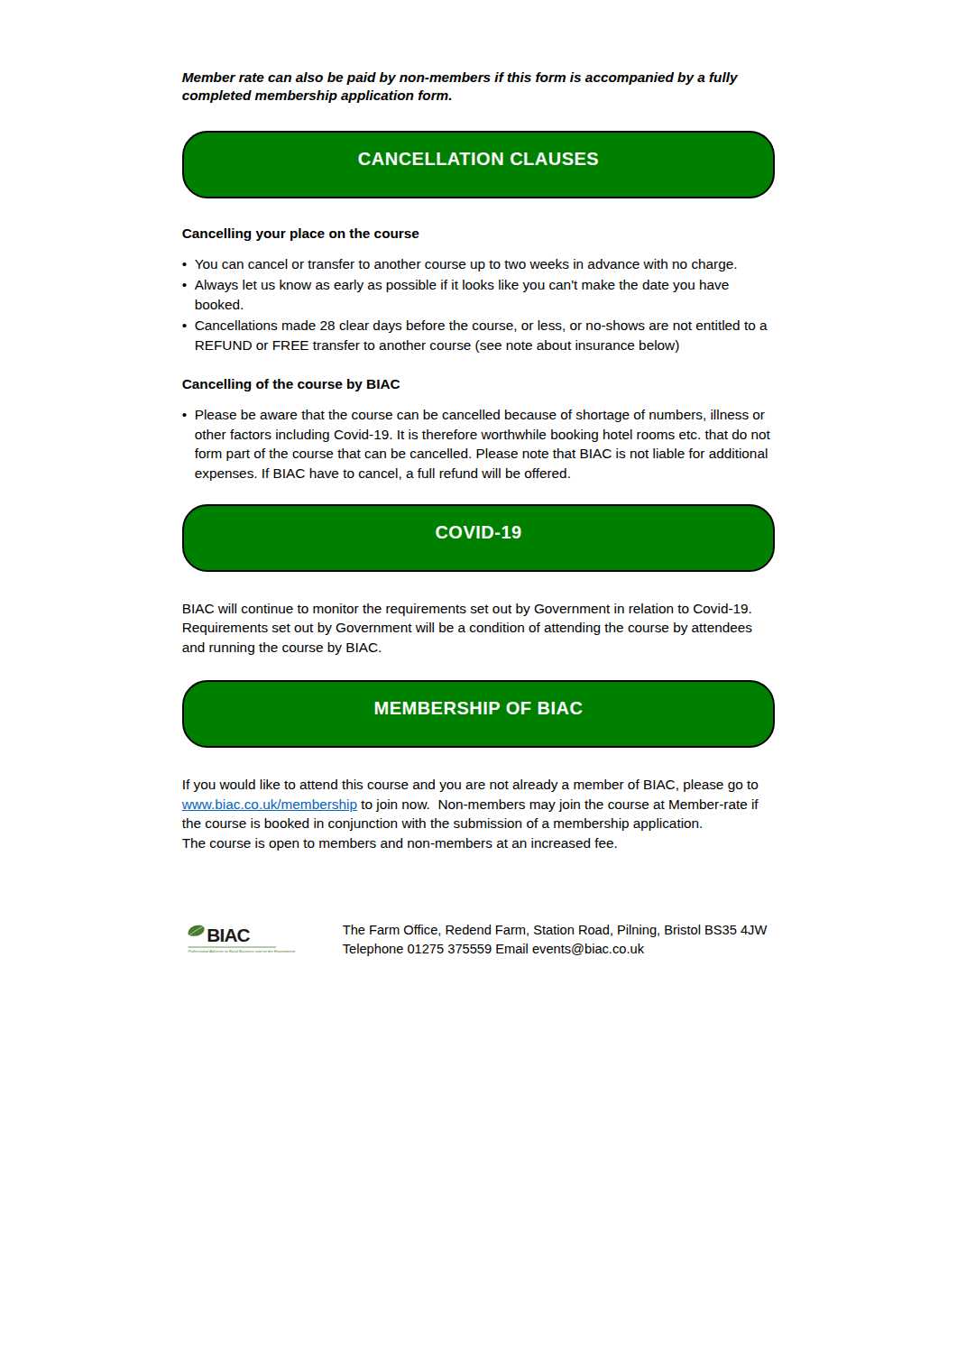Member rate can also be paid by non-members if this form is accompanied by a fully completed membership application form.
CANCELLATION CLAUSES
Cancelling your place on the course
You can cancel or transfer to another course up to two weeks in advance with no charge.
Always let us know as early as possible if it looks like you can't make the date you have booked.
Cancellations made 28 clear days before the course, or less, or no-shows are not entitled to a REFUND or FREE transfer to another course (see note about insurance below)
Cancelling of the course by BIAC
Please be aware that the course can be cancelled because of shortage of numbers, illness or other factors including Covid-19. It is therefore worthwhile booking hotel rooms etc. that do not form part of the course that can be cancelled. Please note that BIAC is not liable for additional expenses. If BIAC have to cancel, a full refund will be offered.
COVID-19
BIAC will continue to monitor the requirements set out by Government in relation to Covid-19. Requirements set out by Government will be a condition of attending the course by attendees and running the course by BIAC.
MEMBERSHIP OF BIAC
If you would like to attend this course and you are not already a member of BIAC, please go to www.biac.co.uk/membership to join now. Non-members may join the course at Member-rate if the course is booked in conjunction with the submission of a membership application.
The course is open to members and non-members at an increased fee.
BIAC Professional Advisers to Rural Business and on the Environment
The Farm Office, Redend Farm, Station Road, Pilning, Bristol BS35 4JW
Telephone 01275 375559 Email events@biac.co.uk